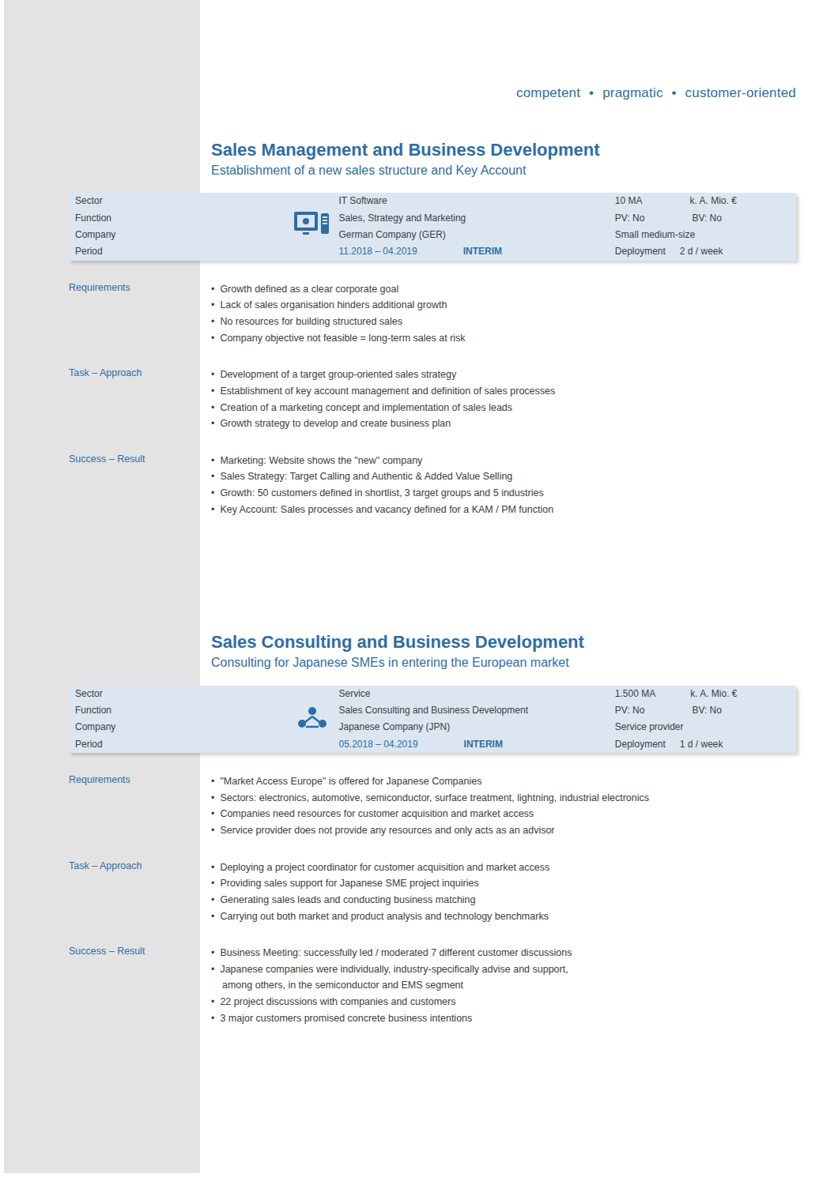competent • pragmatic • customer-oriented
Sales Management and Business Development
Establishment of a new sales structure and Key Account
| Sector | | IT Software | 10 MA k. A. Mio. € |
| Function | Sales, Strategy and Marketing | PV: No BV: No |
| Company | German Company (GER) | Small medium-size |
| Period | 11.2018 – 04.2019 INTERIM | Deployment 2 d / week |
Requirements
Growth defined as a clear corporate goal
Lack of sales organisation hinders additional growth
No resources for building structured sales
Company objective not feasible = long-term sales at risk
Task – Approach
Development of a target group-oriented sales strategy
Establishment of key account management and definition of sales processes
Creation of a marketing concept and implementation of sales leads
Growth strategy to develop and create business plan
Success – Result
Marketing: Website shows the "new" company
Sales Strategy: Target Calling and Authentic & Added Value Selling
Growth: 50 customers defined in shortlist, 3 target groups and 5 industries
Key Account: Sales processes and vacancy defined for a KAM / PM function
Sales Consulting and Business Development
Consulting for Japanese SMEs in entering the European market
| Sector | | Service | 1.500 MA k. A. Mio. € |
| Function | Sales Consulting and Business Development | PV: No BV: No |
| Company | Japanese Company (JPN) | Service provider |
| Period | 05.2018 – 04.2019 INTERIM | Deployment 1 d / week |
Requirements
"Market Access Europe" is offered for Japanese Companies
Sectors: electronics, automotive, semiconductor, surface treatment, lightning, industrial electronics
Companies need resources for customer acquisition and market access
Service provider does not provide any resources and only acts as an advisor
Task – Approach
Deploying a project coordinator for customer acquisition and market access
Providing sales support for Japanese SME project inquiries
Generating sales leads and conducting business matching
Carrying out both market and product analysis and technology benchmarks
Success – Result
Business Meeting: successfully led / moderated 7 different customer discussions
Japanese companies were individually, industry-specifically advise and support,
among others, in the semiconductor and EMS segment
22 project discussions with companies and customers
3 major customers promised concrete business intentions